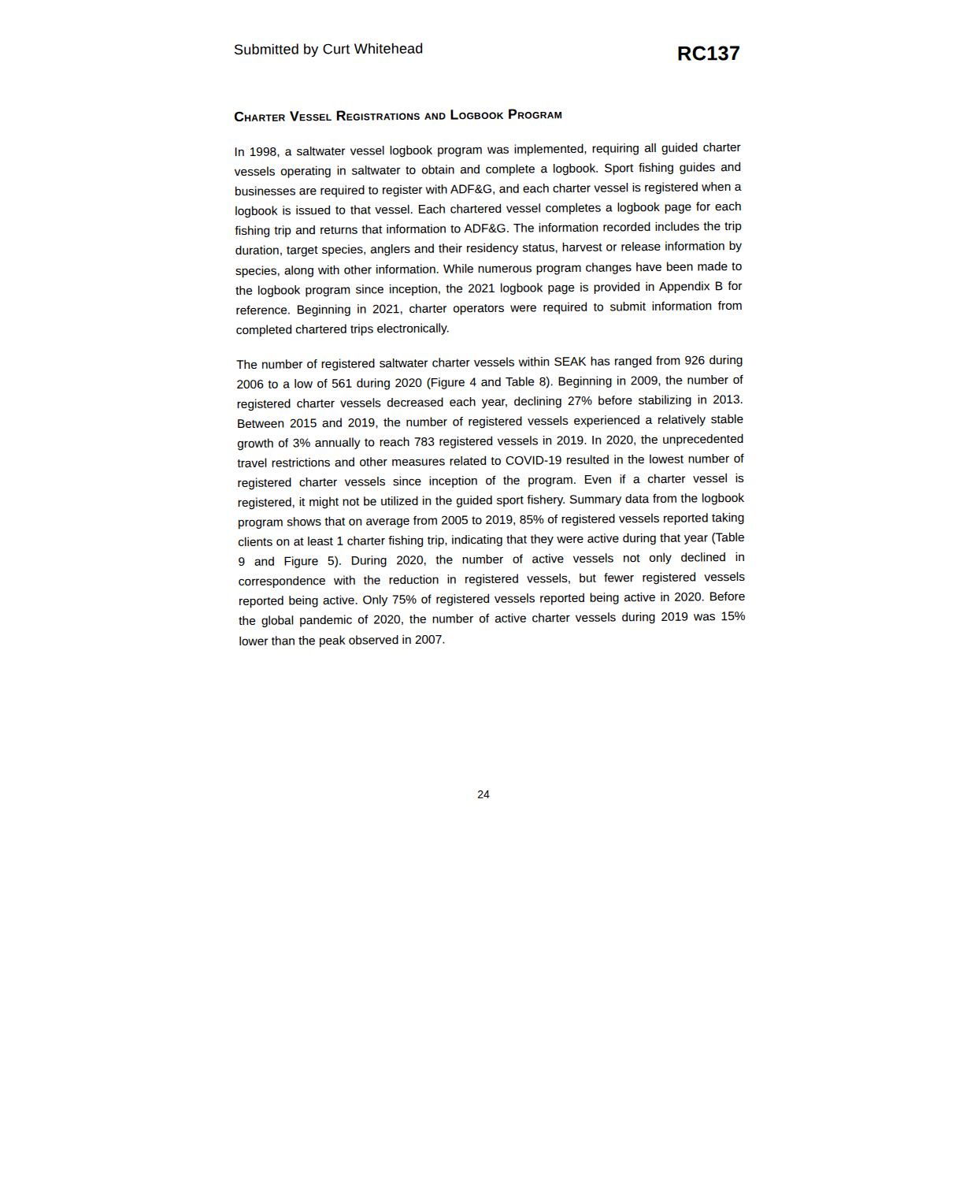Submitted by Curt Whitehead
RC137
Charter Vessel Registrations and Logbook Program
In 1998, a saltwater vessel logbook program was implemented, requiring all guided charter vessels operating in saltwater to obtain and complete a logbook. Sport fishing guides and businesses are required to register with ADF&G, and each charter vessel is registered when a logbook is issued to that vessel. Each chartered vessel completes a logbook page for each fishing trip and returns that information to ADF&G. The information recorded includes the trip duration, target species, anglers and their residency status, harvest or release information by species, along with other information. While numerous program changes have been made to the logbook program since inception, the 2021 logbook page is provided in Appendix B for reference. Beginning in 2021, charter operators were required to submit information from completed chartered trips electronically.
The number of registered saltwater charter vessels within SEAK has ranged from 926 during 2006 to a low of 561 during 2020 (Figure 4 and Table 8). Beginning in 2009, the number of registered charter vessels decreased each year, declining 27% before stabilizing in 2013. Between 2015 and 2019, the number of registered vessels experienced a relatively stable growth of 3% annually to reach 783 registered vessels in 2019. In 2020, the unprecedented travel restrictions and other measures related to COVID-19 resulted in the lowest number of registered charter vessels since inception of the program. Even if a charter vessel is registered, it might not be utilized in the guided sport fishery. Summary data from the logbook program shows that on average from 2005 to 2019, 85% of registered vessels reported taking clients on at least 1 charter fishing trip, indicating that they were active during that year (Table 9 and Figure 5). During 2020, the number of active vessels not only declined in correspondence with the reduction in registered vessels, but fewer registered vessels reported being active. Only 75% of registered vessels reported being active in 2020. Before the global pandemic of 2020, the number of active charter vessels during 2019 was 15% lower than the peak observed in 2007.
24